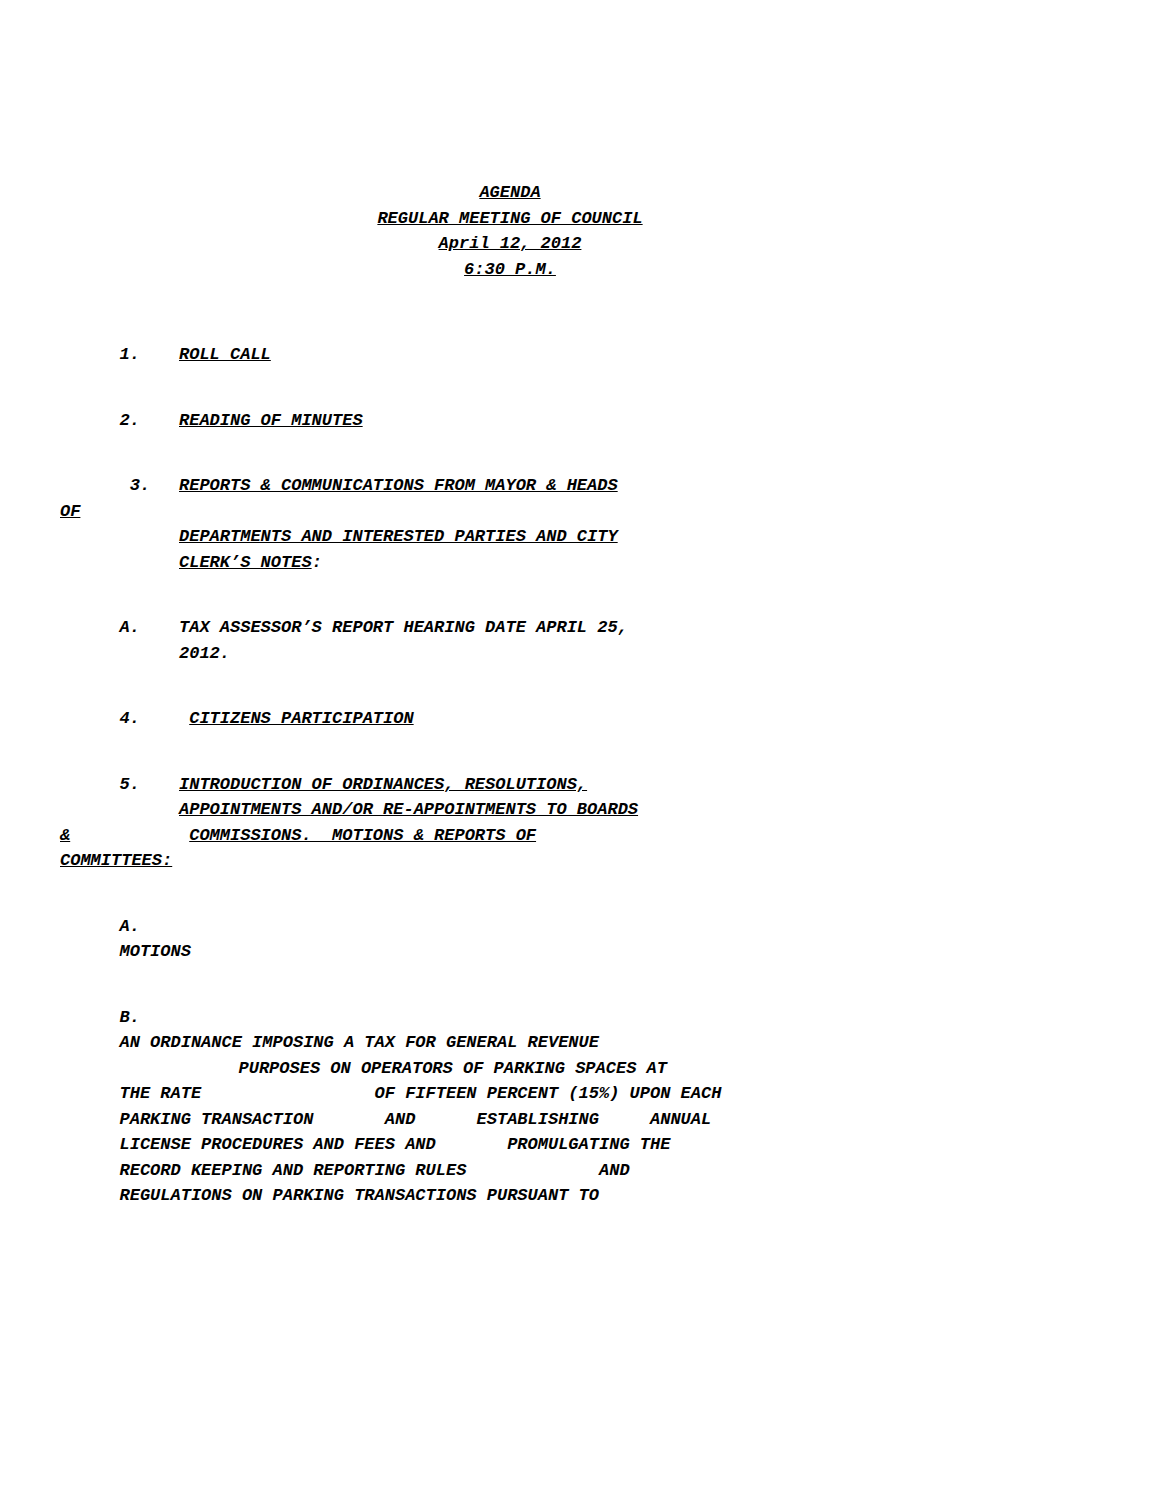AGENDA
REGULAR MEETING OF COUNCIL
April 12, 2012
6:30 P.M.
1. ROLL CALL
2. READING OF MINUTES
3. REPORTS & COMMUNICATIONS FROM MAYOR & HEADS
OF
DEPARTMENTS AND INTERESTED PARTIES AND CITY
CLERK’S NOTES:
A. TAX ASSESSOR’S REPORT HEARING DATE APRIL 25,
2012.
4. CITIZENS PARTICIPATION
5. INTRODUCTION OF ORDINANCES, RESOLUTIONS,
APPOINTMENTS AND/OR RE-APPOINTMENTS TO BOARDS
&COMMISSIONS. MOTIONS & REPORTS OF
COMMITTEES:
A.
MOTIONS
B.
AN ORDINANCE IMPOSING A TAX FOR GENERAL REVENUE
PURPOSES ON OPERATORS OF PARKING SPACES AT
THE RATE OF FIFTEEN PERCENT (15%) UPON EACH
PARKING TRANSACTION AND ESTABLISHING ANNUAL
LICENSE PROCEDURES AND FEES AND PROMULGATING THE
RECORD KEEPING AND REPORTING RULES AND
REGULATIONS ON PARKING TRANSACTIONS PURSUANT TO